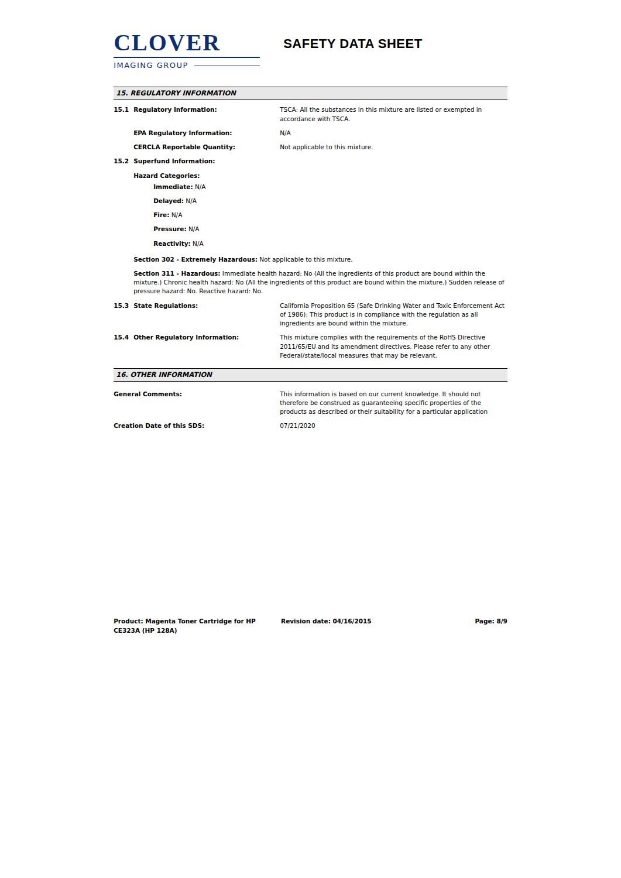CLOVER
IMAGING GROUP
SAFETY DATA SHEET
15. REGULATORY INFORMATION
15.1
Regulatory Information:
TSCA: All the substances in this mixture are listed or exempted in accordance with TSCA.
EPA Regulatory Information:
N/A
CERCLA Reportable Quantity:
Not applicable to this mixture.
15.2
Superfund Information:
Hazard Categories:
Immediate: N/A
Delayed: N/A
Fire: N/A
Pressure: N/A
Reactivity: N/A
Section 302 - Extremely Hazardous: Not applicable to this mixture.
Section 311 - Hazardous: Immediate health hazard: No (All the ingredients of this product are bound within the mixture.) Chronic health hazard: No (All the ingredients of this product are bound within the mixture.) Sudden release of pressure hazard: No. Reactive hazard: No.
15.3
State Regulations:
California Proposition 65 (Safe Drinking Water and Toxic Enforcement Act of 1986): This product is in compliance with the regulation as all ingredients are bound within the mixture.
15.4
Other Regulatory Information:
This mixture complies with the requirements of the RoHS Directive 2011/65/EU and its amendment directives. Please refer to any other Federal/state/local measures that may be relevant.
16. OTHER INFORMATION
General Comments:
This information is based on our current knowledge. It should not therefore be construed as guaranteeing specific properties of the products as described or their suitability for a particular application
Creation Date of this SDS:
07/21/2020
Product: Magenta Toner Cartridge for HP CE323A (HP 128A)
Revision date: 04/16/2015
Page: 8/9